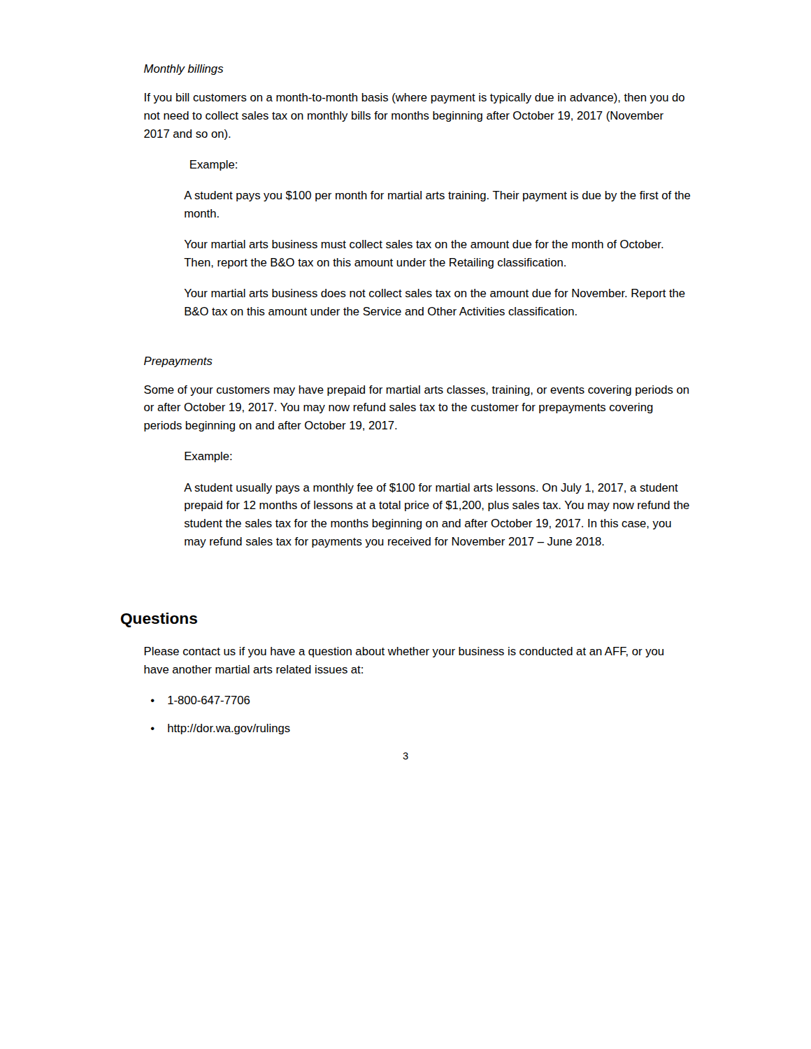Monthly billings
If you bill customers on a month-to-month basis (where payment is typically due in advance), then you do not need to collect sales tax on monthly bills for months beginning after October 19, 2017 (November 2017 and so on).
Example:
A student pays you $100 per month for martial arts training. Their payment is due by the first of the month.
Your martial arts business must collect sales tax on the amount due for the month of October. Then, report the B&O tax on this amount under the Retailing classification.
Your martial arts business does not collect sales tax on the amount due for November. Report the B&O tax on this amount under the Service and Other Activities classification.
Prepayments
Some of your customers may have prepaid for martial arts classes, training, or events covering periods on or after October 19, 2017. You may now refund sales tax to the customer for prepayments covering periods beginning on and after October 19, 2017.
Example:
A student usually pays a monthly fee of $100 for martial arts lessons. On July 1, 2017, a student prepaid for 12 months of lessons at a total price of $1,200, plus sales tax. You may now refund the student the sales tax for the months beginning on and after October 19, 2017. In this case, you may refund sales tax for payments you received for November 2017 – June 2018.
Questions
Please contact us if you have a question about whether your business is conducted at an AFF, or you have another martial arts related issues at:
1-800-647-7706
http://dor.wa.gov/rulings
3